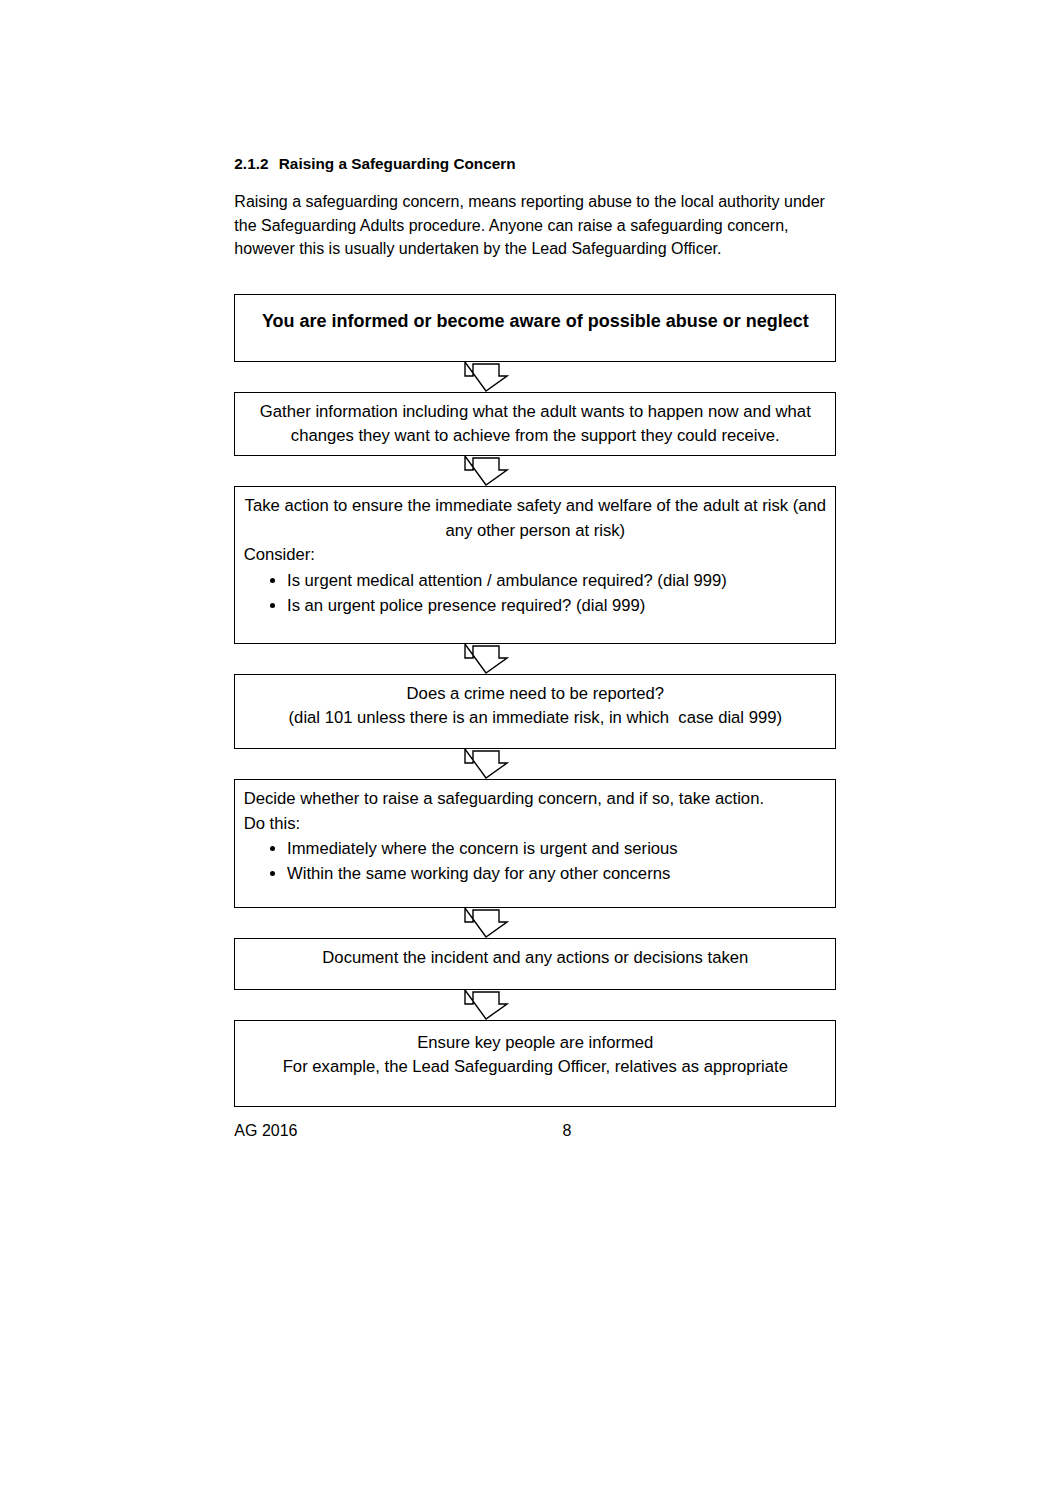2.1.2 Raising a Safeguarding Concern
Raising a safeguarding concern, means reporting abuse to the local authority under the Safeguarding Adults procedure. Anyone can raise a safeguarding concern, however this is usually undertaken by the Lead Safeguarding Officer.
You are informed or become aware of possible abuse or neglect
Gather information including what the adult wants to happen now and what changes they want to achieve from the support they could receive.
Take action to ensure the immediate safety and welfare of the adult at risk (and any other person at risk)
Consider:
Is urgent medical attention / ambulance required? (dial 999)
Is an urgent police presence required? (dial 999)
Does a crime need to be reported?
(dial 101 unless there is an immediate risk, in which case dial 999)
Decide whether to raise a safeguarding concern, and if so, take action.
Do this:
Immediately where the concern is urgent and serious
Within the same working day for any other concerns
Document the incident and any actions or decisions taken
Ensure key people are informed
For example, the Lead Safeguarding Officer, relatives as appropriate
AG 2016
8